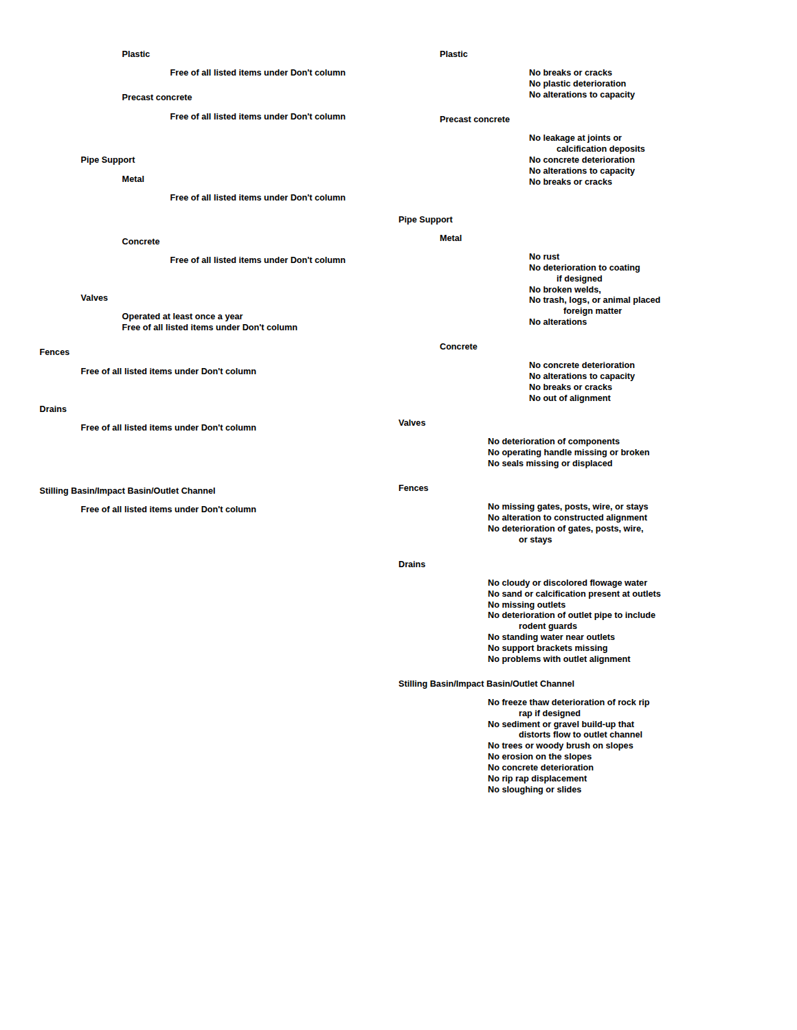| Plastic Free of all listed items under Don't column Precast concrete Free of all listed items under Don't column Pipe Support Metal Free of all listed items under Don't column Concrete Free of all listed items under Don't column Valves Operated at least once a year Free of all listed items under Don't column Fences Free of all listed items under Don't column Drains Free of all listed items under Don't column Stilling Basin/Impact Basin/Outlet Channel Free of all listed items under Don't column | Plastic No breaks or cracks No plastic deterioration No alterations to capacity Precast concrete No leakage at joints or calcification deposits No concrete deterioration No alterations to capacity No breaks or cracks Pipe Support Metal No rust No deterioration to coating if designed No broken welds, No trash, logs, or animal placed foreign matter No alterations Concrete No concrete deterioration No alterations to capacity No breaks or cracks No out of alignment Valves No deterioration of components No operating handle missing or broken No seals missing or displaced Fences No missing gates, posts, wire, or stays No alteration to constructed alignment No deterioration of gates, posts, wire, or stays Drains No cloudy or discolored flowage water No sand or calcification present at outlets No missing outlets No deterioration of outlet pipe to include rodent guards No standing water near outlets No support brackets missing No problems with outlet alignment Stilling Basin/Impact Basin/Outlet Channel No freeze thaw deterioration of rock rip rap if designed No sediment or gravel build-up that distorts flow to outlet channel No trees or woody brush on slopes No erosion on the slopes No concrete deterioration No rip rap displacement No sloughing or slides |